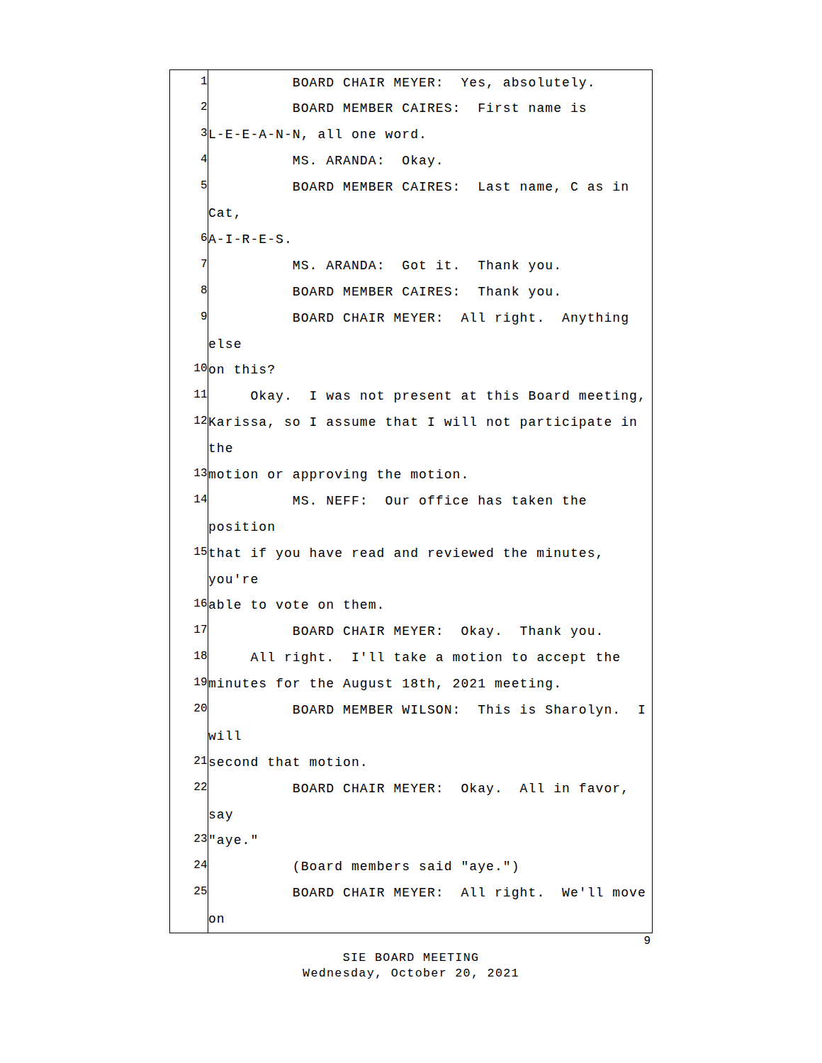| 1 | BOARD CHAIR MEYER: Yes, absolutely. |
| 2 | BOARD MEMBER CAIRES: First name is |
| 3 | L-E-E-A-N-N, all one word. |
| 4 | MS. ARANDA: Okay. |
| 5 | BOARD MEMBER CAIRES: Last name, C as in Cat, |
| 6 | A-I-R-E-S. |
| 7 | MS. ARANDA: Got it. Thank you. |
| 8 | BOARD MEMBER CAIRES: Thank you. |
| 9 | BOARD CHAIR MEYER: All right. Anything else |
| 10 | on this? |
| 11 | Okay. I was not present at this Board meeting, |
| 12 | Karissa, so I assume that I will not participate in the |
| 13 | motion or approving the motion. |
| 14 | MS. NEFF: Our office has taken the position |
| 15 | that if you have read and reviewed the minutes, you're |
| 16 | able to vote on them. |
| 17 | BOARD CHAIR MEYER: Okay. Thank you. |
| 18 | All right. I'll take a motion to accept the |
| 19 | minutes for the August 18th, 2021 meeting. |
| 20 | BOARD MEMBER WILSON: This is Sharolyn. I will |
| 21 | second that motion. |
| 22 | BOARD CHAIR MEYER: Okay. All in favor, say |
| 23 | "aye." |
| 24 | (Board members said "aye.") |
| 25 | BOARD CHAIR MEYER: All right. We'll move on |
9
SIE BOARD MEETING
Wednesday, October 20, 2021